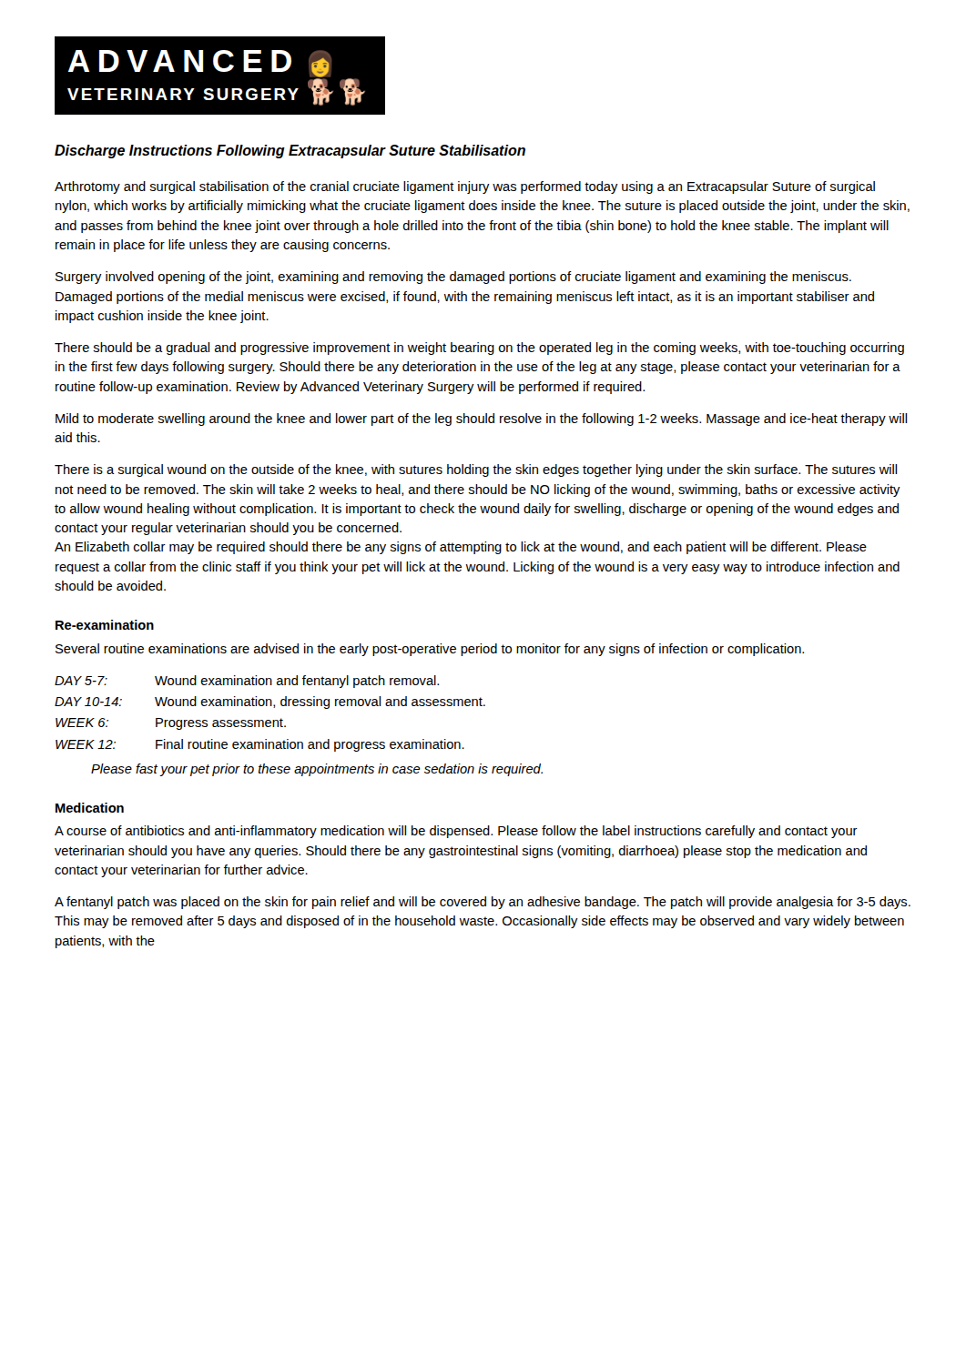ADVANCED👩 VETERINARY SURGERY🐕🐕
Discharge Instructions Following Extracapsular Suture Stabilisation
Arthrotomy and surgical stabilisation of the cranial cruciate ligament injury was performed today using a an Extracapsular Suture of surgical nylon, which works by artificially mimicking what the cruciate ligament does inside the knee. The suture is placed outside the joint, under the skin, and passes from behind the knee joint over through a hole drilled into the front of the tibia (shin bone) to hold the knee stable. The implant will remain in place for life unless they are causing concerns.
Surgery involved opening of the joint, examining and removing the damaged portions of cruciate ligament and examining the meniscus. Damaged portions of the medial meniscus were excised, if found, with the remaining meniscus left intact, as it is an important stabiliser and impact cushion inside the knee joint.
There should be a gradual and progressive improvement in weight bearing on the operated leg in the coming weeks, with toe-touching occurring in the first few days following surgery. Should there be any deterioration in the use of the leg at any stage, please contact your veterinarian for a routine follow-up examination. Review by Advanced Veterinary Surgery will be performed if required.
Mild to moderate swelling around the knee and lower part of the leg should resolve in the following 1-2 weeks. Massage and ice-heat therapy will aid this.
There is a surgical wound on the outside of the knee, with sutures holding the skin edges together lying under the skin surface. The sutures will not need to be removed. The skin will take 2 weeks to heal, and there should be NO licking of the wound, swimming, baths or excessive activity to allow wound healing without complication. It is important to check the wound daily for swelling, discharge or opening of the wound edges and contact your regular veterinarian should you be concerned.
An Elizabeth collar may be required should there be any signs of attempting to lick at the wound, and each patient will be different. Please request a collar from the clinic staff if you think your pet will lick at the wound. Licking of the wound is a very easy way to introduce infection and should be avoided.
Re-examination
Several routine examinations are advised in the early post-operative period to monitor for any signs of infection or complication.
DAY 5-7:
Wound examination and fentanyl patch removal.
DAY 10-14:
Wound examination, dressing removal and assessment.
WEEK 6:
Progress assessment.
WEEK 12:
Final routine examination and progress examination.
Please fast your pet prior to these appointments in case sedation is required.
Medication
A course of antibiotics and anti-inflammatory medication will be dispensed. Please follow the label instructions carefully and contact your veterinarian should you have any queries. Should there be any gastrointestinal signs (vomiting, diarrhoea) please stop the medication and contact your veterinarian for further advice.
A fentanyl patch was placed on the skin for pain relief and will be covered by an adhesive bandage. The patch will provide analgesia for 3-5 days. This may be removed after 5 days and disposed of in the household waste. Occasionally side effects may be observed and vary widely between patients, with the